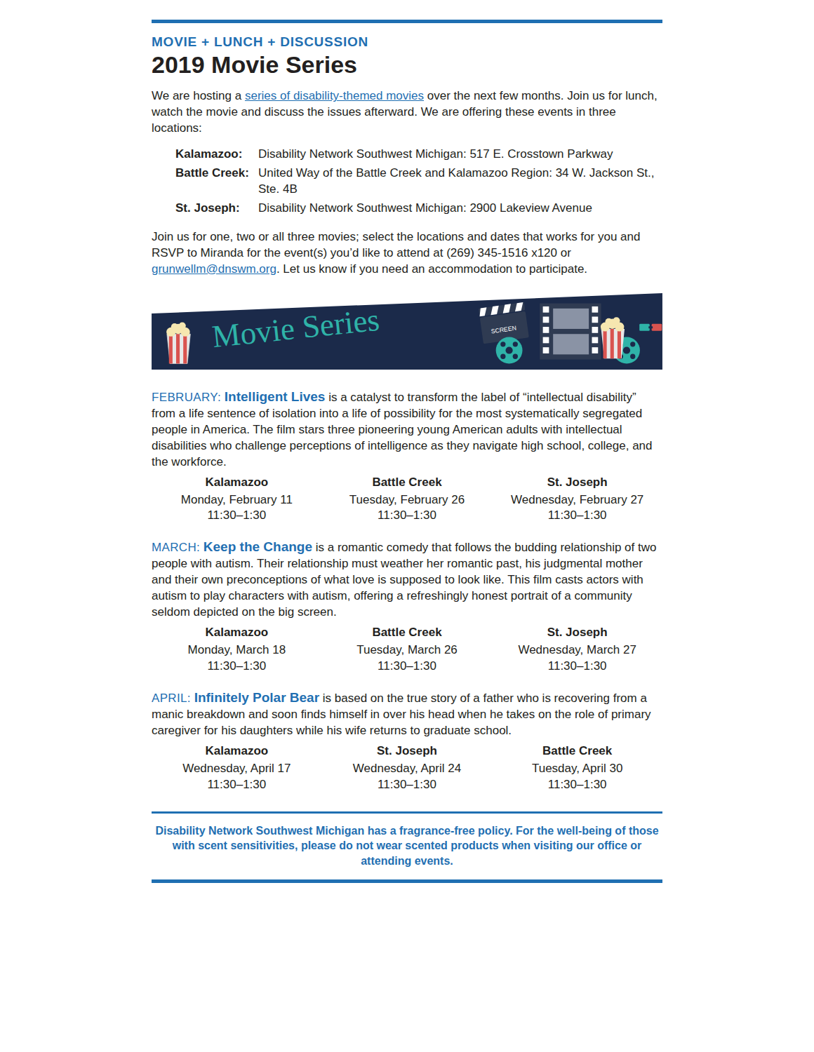MOVIE + LUNCH + DISCUSSION
2019 Movie Series
We are hosting a series of disability-themed movies over the next few months. Join us for lunch, watch the movie and discuss the issues afterward. We are offering these events in three locations:
Kalamazoo: Disability Network Southwest Michigan: 517 E. Crosstown Parkway
Battle Creek: United Way of the Battle Creek and Kalamazoo Region: 34 W. Jackson St., Ste. 4B
St. Joseph: Disability Network Southwest Michigan: 2900 Lakeview Avenue
Join us for one, two or all three movies; select the locations and dates that works for you and RSVP to Miranda for the event(s) you’d like to attend at (269) 345-1516 x120 or grunwellm@dnswm.org. Let us know if you need an accommodation to participate.
Movie Series SCREEN
FEBRUARY: Intelligent Lives is a catalyst to transform the label of “intellectual disability” from a life sentence of isolation into a life of possibility for the most systematically segregated people in America. The film stars three pioneering young American adults with intellectual disabilities who challenge perceptions of intelligence as they navigate high school, college, and the workforce.
| Kalamazoo | Battle Creek | St. Joseph |
| Monday, February 11 | Tuesday, February 26 | Wednesday, February 27 |
| 11:30–1:30 | 11:30–1:30 | 11:30–1:30 |
MARCH: Keep the Change is a romantic comedy that follows the budding relationship of two people with autism. Their relationship must weather her romantic past, his judgmental mother and their own preconceptions of what love is supposed to look like. This film casts actors with autism to play characters with autism, offering a refreshingly honest portrait of a community seldom depicted on the big screen.
| Kalamazoo | Battle Creek | St. Joseph |
| Monday, March 18 | Tuesday, March 26 | Wednesday, March 27 |
| 11:30–1:30 | 11:30–1:30 | 11:30–1:30 |
APRIL: Infinitely Polar Bear is based on the true story of a father who is recovering from a manic breakdown and soon finds himself in over his head when he takes on the role of primary caregiver for his daughters while his wife returns to graduate school.
| Kalamazoo | St. Joseph | Battle Creek |
| Wednesday, April 17 | Wednesday, April 24 | Tuesday, April 30 |
| 11:30–1:30 | 11:30–1:30 | 11:30–1:30 |
Disability Network Southwest Michigan has a fragrance-free policy. For the well-being of those with scent sensitivities, please do not wear scented products when visiting our office or attending events.